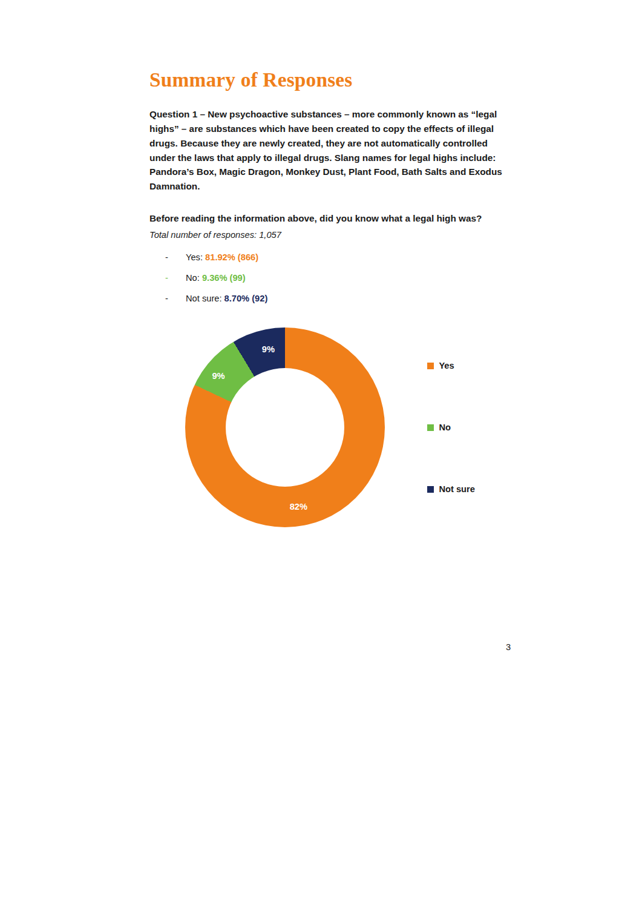Summary of Responses
Question 1 – New psychoactive substances – more commonly known as “legal highs” – are substances which have been created to copy the effects of illegal drugs. Because they are newly created, they are not automatically controlled under the laws that apply to illegal drugs. Slang names for legal highs include: Pandora’s Box, Magic Dragon, Monkey Dust, Plant Food, Bath Salts and Exodus Damnation.
Before reading the information above, did you know what a legal high was?
Total number of responses: 1,057
Yes: 81.92% (866)
No: 9.36% (99)
Not sure: 8.70% (92)
82% 9% 9%
Yes
No
Not sure
3